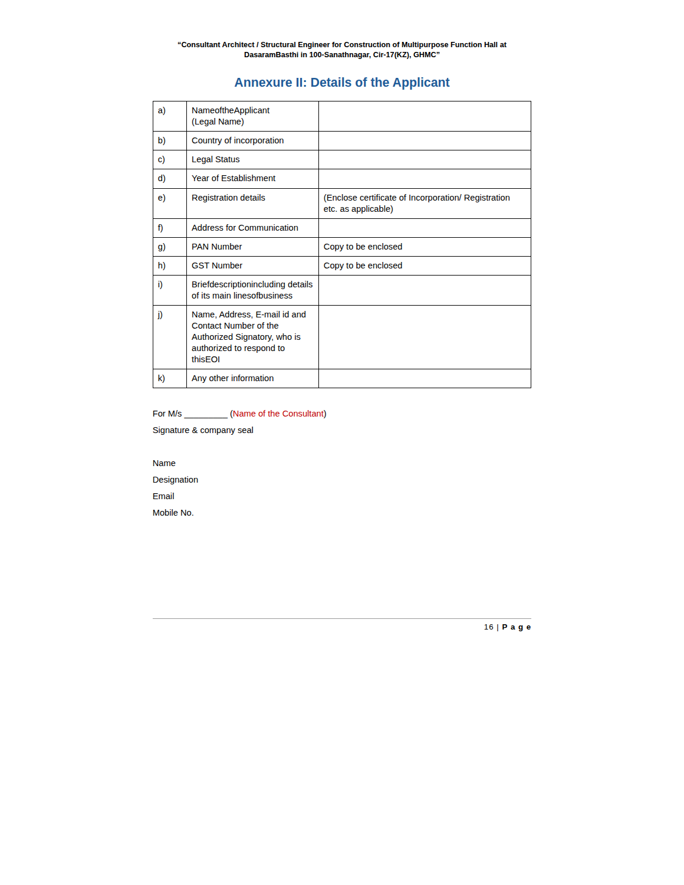“Consultant Architect / Structural Engineer for Construction of Multipurpose Function Hall at DasaramBasthi in 100-Sanathnagar, Cir-17(KZ), GHMC”
Annexure II: Details of the Applicant
| a) | NameoftheApplicant (Legal Name) | |
| b) | Country of incorporation | |
| c) | Legal Status | |
| d) | Year of Establishment | |
| e) | Registration details | (Enclose certificate of Incorporation/ Registration etc. as applicable) |
| f) | Address for Communication | |
| g) | PAN Number | Copy to be enclosed |
| h) | GST Number | Copy to be enclosed |
| i) | Briefdescriptionincluding details of its main linesofbusiness | |
| j) | Name, Address, E-mail id and Contact Number of the Authorized Signatory, who is authorized to respond to thisEOI | |
| k) | Any other information | |
For M/s _________ (Name of the Consultant)
Signature & company seal
Name
Designation
Email
Mobile No.
16 | P a g e